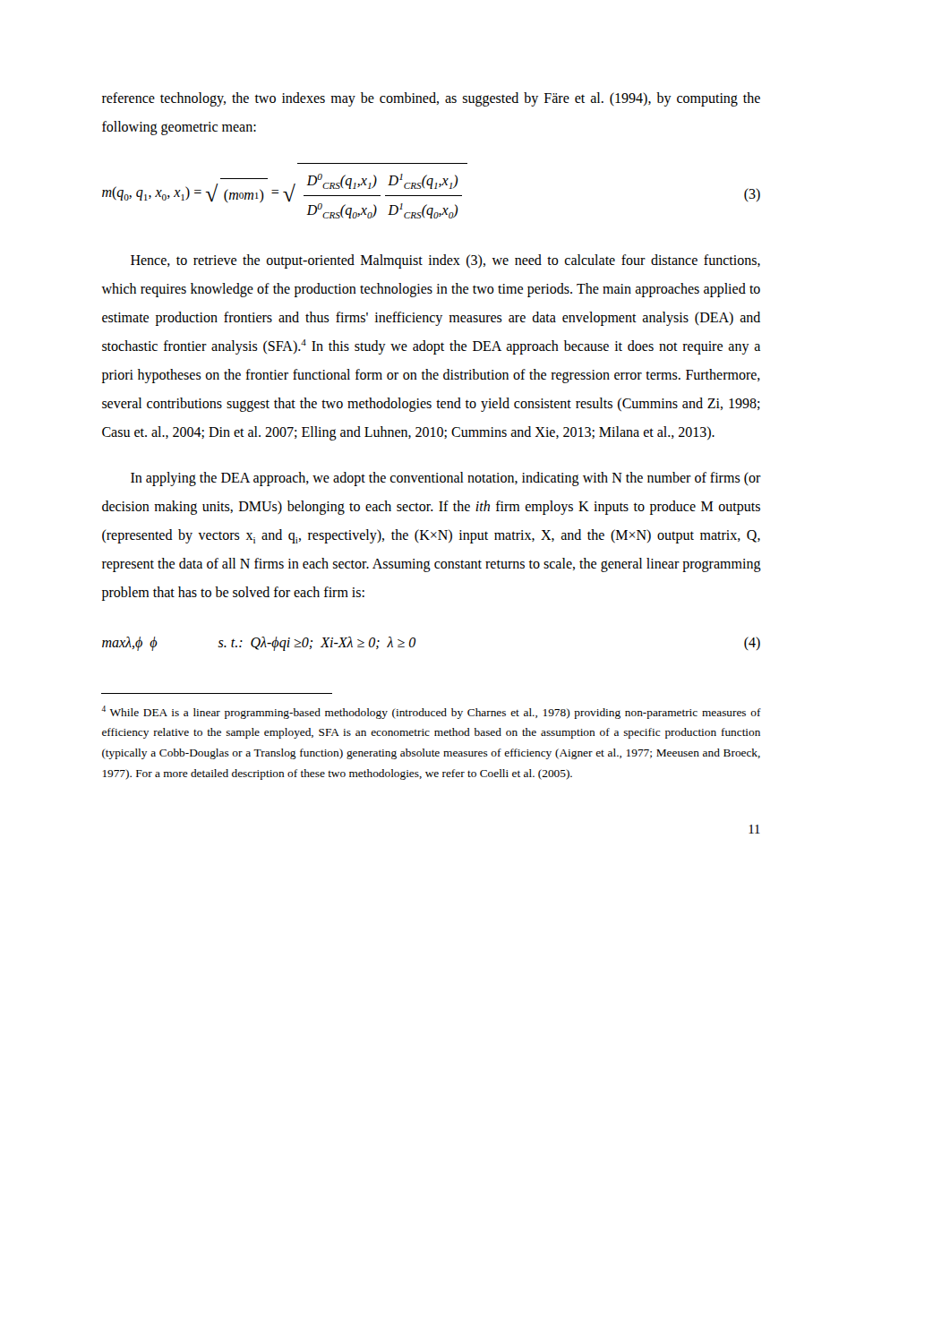reference technology, the two indexes may be combined, as suggested by Färe et al. (1994), by computing the following geometric mean:
m(q0, q1, x0, x1) = √(m0m1) = √ D0CRS(q1,x1) D0CRS(q0,x0) D1CRS(q1,x1) D1CRS(q0,x0)
(3)
Hence, to retrieve the output-oriented Malmquist index (3), we need to calculate four distance functions, which requires knowledge of the production technologies in the two time periods. The main approaches applied to estimate production frontiers and thus firms' inefficiency measures are data envelopment analysis (DEA) and stochastic frontier analysis (SFA).4 In this study we adopt the DEA approach because it does not require any a priori hypotheses on the frontier functional form or on the distribution of the regression error terms. Furthermore, several contributions suggest that the two methodologies tend to yield consistent results (Cummins and Zi, 1998; Casu et. al., 2004; Din et al. 2007; Elling and Luhnen, 2010; Cummins and Xie, 2013; Milana et al., 2013).
In applying the DEA approach, we adopt the conventional notation, indicating with N the number of firms (or decision making units, DMUs) belonging to each sector. If the ith firm employs K inputs to produce M outputs (represented by vectors xi and qi, respectively), the (K×N) input matrix, X, and the (M×N) output matrix, Q, represent the data of all N firms in each sector. Assuming constant returns to scale, the general linear programming problem that has to be solved for each firm is:
maxλ,ϕ ϕ s. t.: Qλ-ϕqi ≥0; Xi-Xλ ≥ 0; λ ≥ 0
(4)
4 While DEA is a linear programming-based methodology (introduced by Charnes et al., 1978) providing non-parametric measures of efficiency relative to the sample employed, SFA is an econometric method based on the assumption of a specific production function (typically a Cobb-Douglas or a Translog function) generating absolute measures of efficiency (Aigner et al., 1977; Meeusen and Broeck, 1977). For a more detailed description of these two methodologies, we refer to Coelli et al. (2005).
11